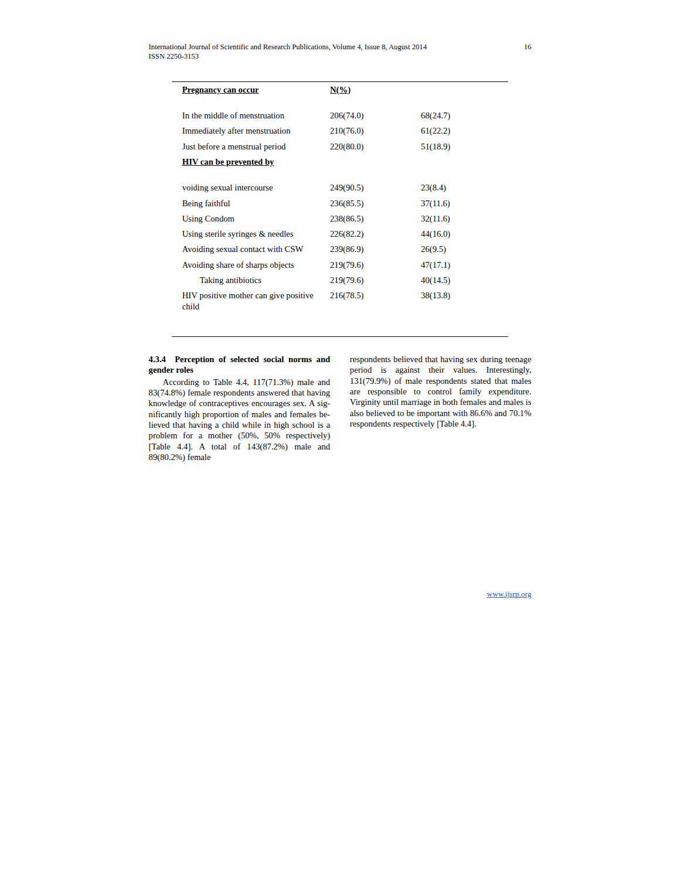International Journal of Scientific and Research Publications, Volume 4, Issue 8, August 2014
ISSN 2250-3153 16
| Pregnancy can occur | N(%) | |
| In the middle of menstruation | 206(74.0) | 68(24.7) |
| Immediately after menstruation | 210(76.0) | 61(22.2) |
| Just before a menstrual period | 220(80.0) | 51(18.9) |
| HIV can be prevented by | | |
| voiding sexual intercourse | 249(90.5) | 23(8.4) |
| Being faithful | 236(85.5) | 37(11.6) |
| Using Condom | 238(86.5) | 32(11.6) |
| Using sterile syringes & needles | 226(82.2) | 44(16.0) |
| Avoiding sexual contact with CSW | 239(86.9) | 26(9.5) |
| Avoiding share of sharps objects | 219(79.6) | 47(17.1) |
| Taking antibiotics | 219(79.6) | 40(14.5) |
| HIV positive mother can give positive child | 216(78.5) | 38(13.8) |
4.3.4 Perception of selected social norms and gender roles
According to Table 4.4, 117(71.3%) male and 83(74.8%) female respondents answered that having knowledge of contraceptives encourages sex. A significantly high proportion of males and females believed that having a child while in high school is a problem for a mother (50%, 50% respectively) [Table 4.4]. A total of 143(87.2%) male and 89(80.2%) female
respondents believed that having sex during teenage period is against their values. Interestingly, 131(79.9%) of male respondents stated that males are responsible to control family expenditure. Virginity until marriage in both females and males is also believed to be important with 86.6% and 70.1% respondents respectively [Table 4.4].
www.ijsrp.org